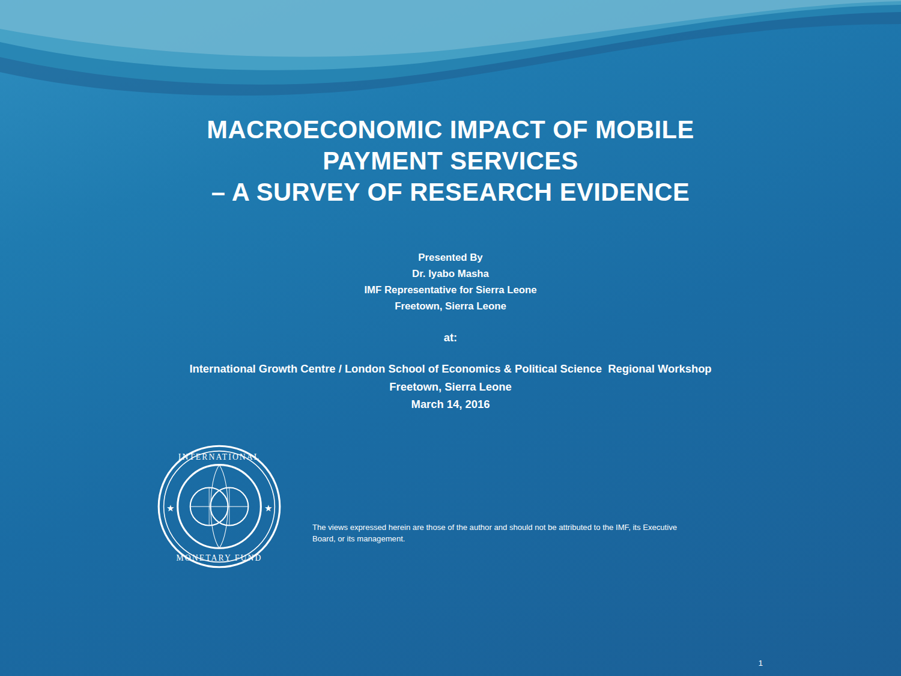MACROECONOMIC IMPACT OF MOBILE
PAYMENT SERVICES
– A SURVEY OF RESEARCH EVIDENCE
Presented By
Dr. Iyabo Masha
IMF Representative for Sierra Leone
Freetown, Sierra Leone
at:
International Growth Centre / London School of Economics & Political Science Regional Workshop
Freetown, Sierra Leone
March 14, 2016
INTERNATIONAL MONETARY FUND ★ ★
The views expressed herein are those of the author and should not be attributed to the IMF, its Executive Board, or its management.
1